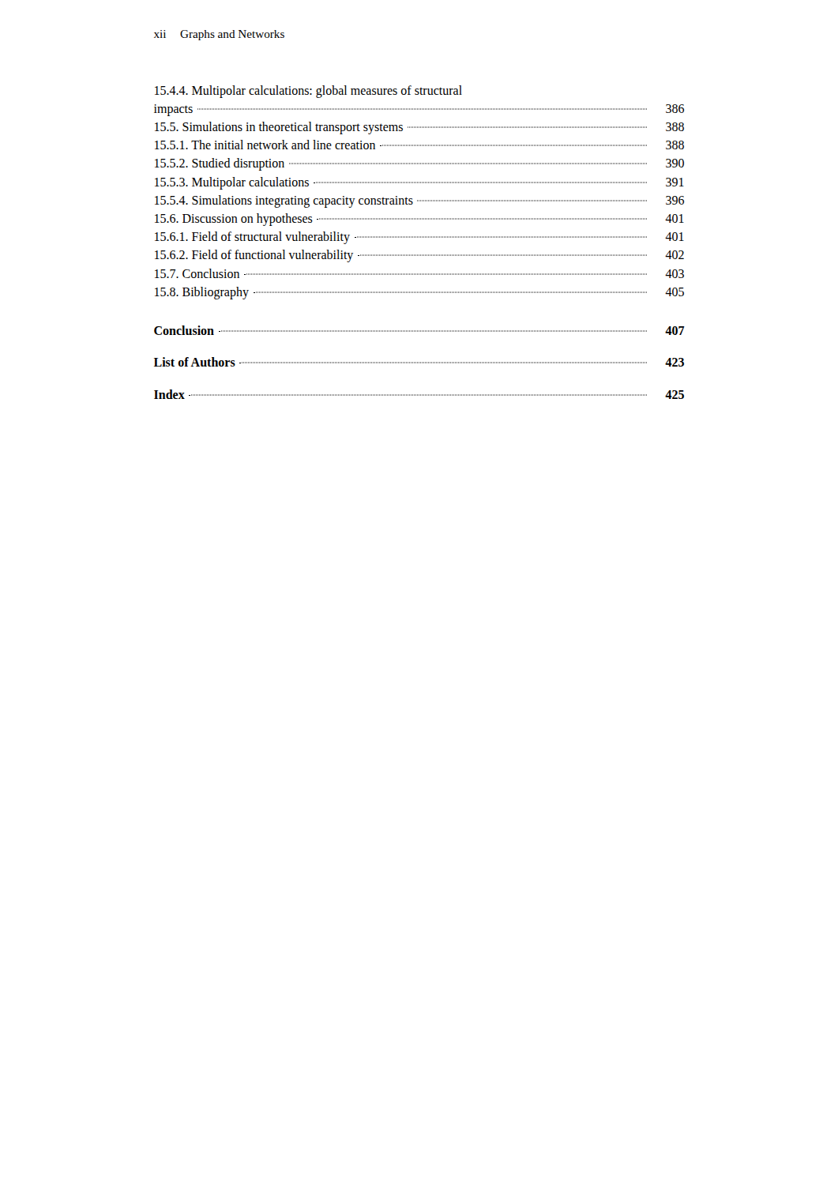xii Graphs and Networks
15.4.4. Multipolar calculations: global measures of structural impacts 386
15.5. Simulations in theoretical transport systems 388
15.5.1. The initial network and line creation 388
15.5.2. Studied disruption 390
15.5.3. Multipolar calculations 391
15.5.4. Simulations integrating capacity constraints 396
15.6. Discussion on hypotheses 401
15.6.1. Field of structural vulnerability 401
15.6.2. Field of functional vulnerability 402
15.7. Conclusion 403
15.8. Bibliography 405
Conclusion 407
List of Authors 423
Index 425